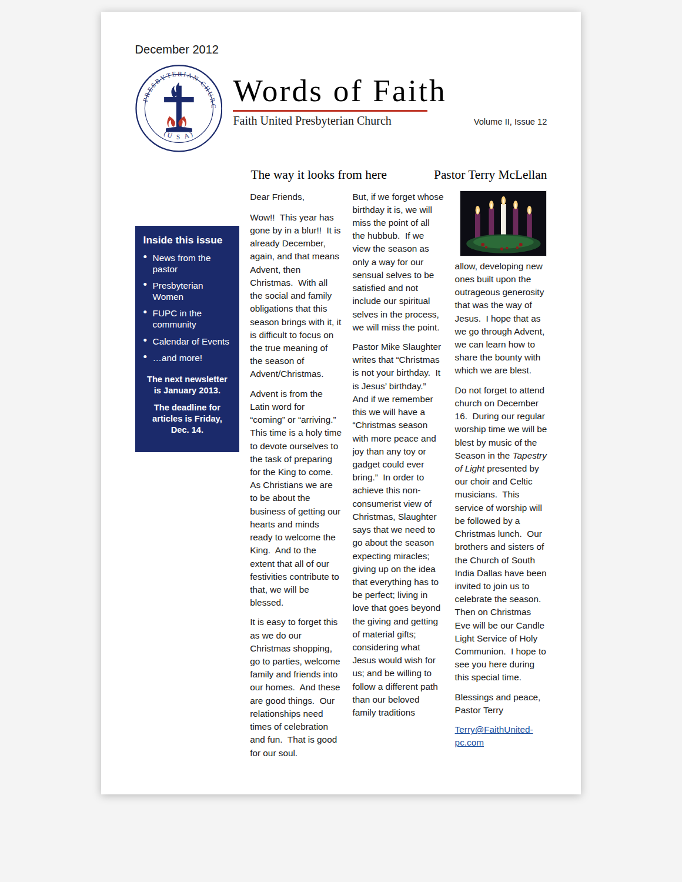December 2012
PRESBYTERIAN CHURCH (U S A)
Words of Faith
Faith United Presbyterian Church Volume II, Issue 12
The way it looks from here Pastor Terry McLellan
Inside this issue
News from the pastor
Presbyterian Women
FUPC in the community
Calendar of Events
…and more!
The next newsletter is January 2013.
The deadline for articles is Friday, Dec. 14.
Dear Friends,
Wow!! This year has gone by in a blur!! It is already December, again, and that means Advent, then Christmas. With all the social and family obligations that this season brings with it, it is difficult to focus on the true meaning of the season of Advent/Christmas.
Advent is from the Latin word for “coming” or “arriving.” This time is a holy time to devote ourselves to the task of preparing for the King to come. As Christians we are to be about the business of getting our hearts and minds ready to welcome the King. And to the extent that all of our festivities contribute to that, we will be blessed.
It is easy to forget this as we do our Christmas shopping, go to parties, welcome family and friends into our homes. And these are good things. Our relationships need times of celebration and fun. That is good for our soul.
But, if we forget whose birthday it is, we will miss the point of all the hubbub. If we view the season as only a way for our sensual selves to be satisfied and not include our spiritual selves in the process, we will miss the point.
Pastor Mike Slaughter writes that “Christmas is not your birthday. It is Jesus’ birthday.” And if we remember this we will have a “Christmas season with more peace and joy than any toy or gadget could ever bring.” In order to achieve this non-consumerist view of Christmas, Slaughter says that we need to go about the season expecting miracles; giving up on the idea that everything has to be perfect; living in love that goes beyond the giving and getting of material gifts; considering what Jesus would wish for us; and be willing to follow a different path than our beloved family traditions
allow, developing new ones built upon the outrageous generosity that was the way of Jesus. I hope that as we go through Advent, we can learn how to share the bounty with which we are blest.
Do not forget to attend church on December 16. During our regular worship time we will be blest by music of the Season in the Tapestry of Light presented by our choir and Celtic musicians. This service of worship will be followed by a Christmas lunch. Our brothers and sisters of the Church of South India Dallas have been invited to join us to celebrate the season. Then on Christmas Eve will be our Candle Light Service of Holy Communion. I hope to see you here during this special time.
Blessings and peace,
Pastor Terry
Terry@FaithUnited-pc.com